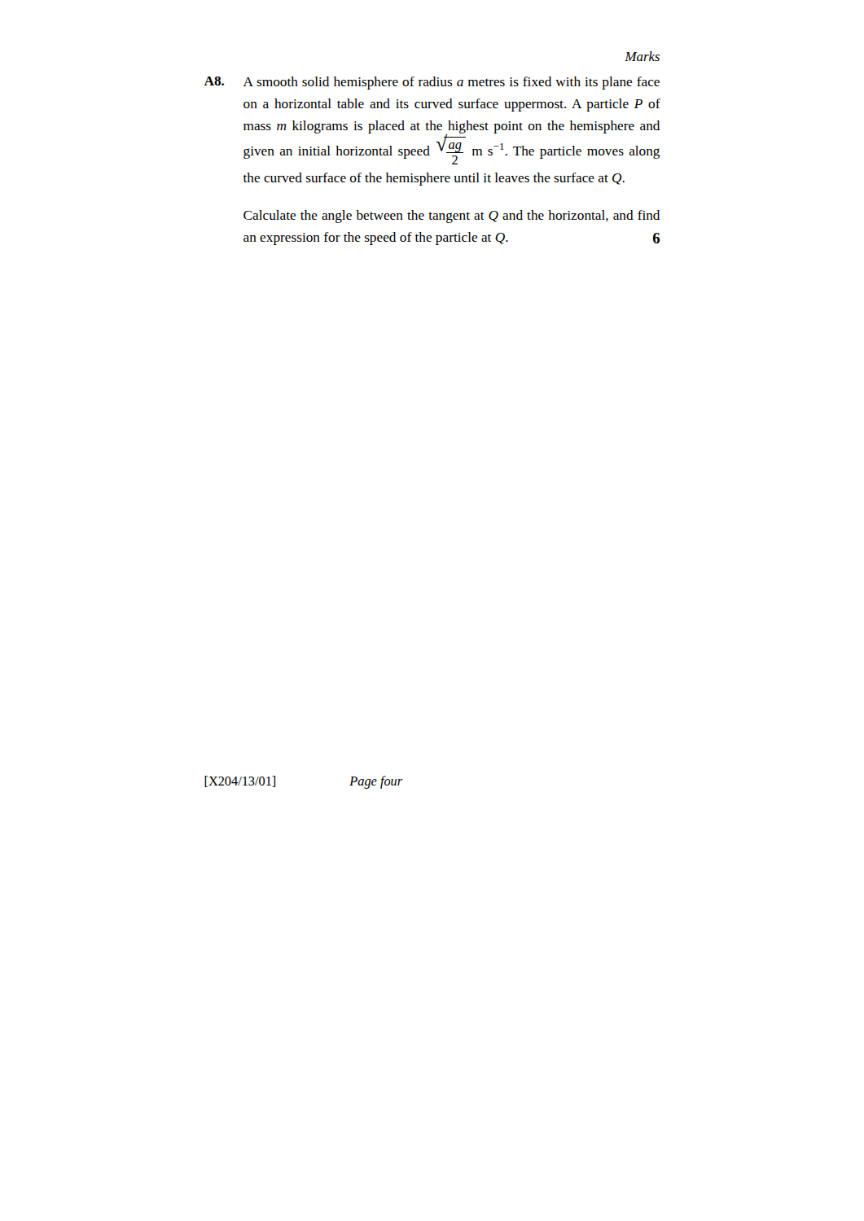Marks
A8.
A smooth solid hemisphere of radius a metres is fixed with its plane face on a horizontal table and its curved surface uppermost. A particle P of mass m kilograms is placed at the highest point on the hemisphere and given an initial horizontal speed ag 2 m s−1. The particle moves along the curved surface of the hemisphere until it leaves the surface at Q.
Calculate the angle between the tangent at Q and the horizontal, and find an expression for the speed of the particle at Q.6
[X204/13/01] Page four